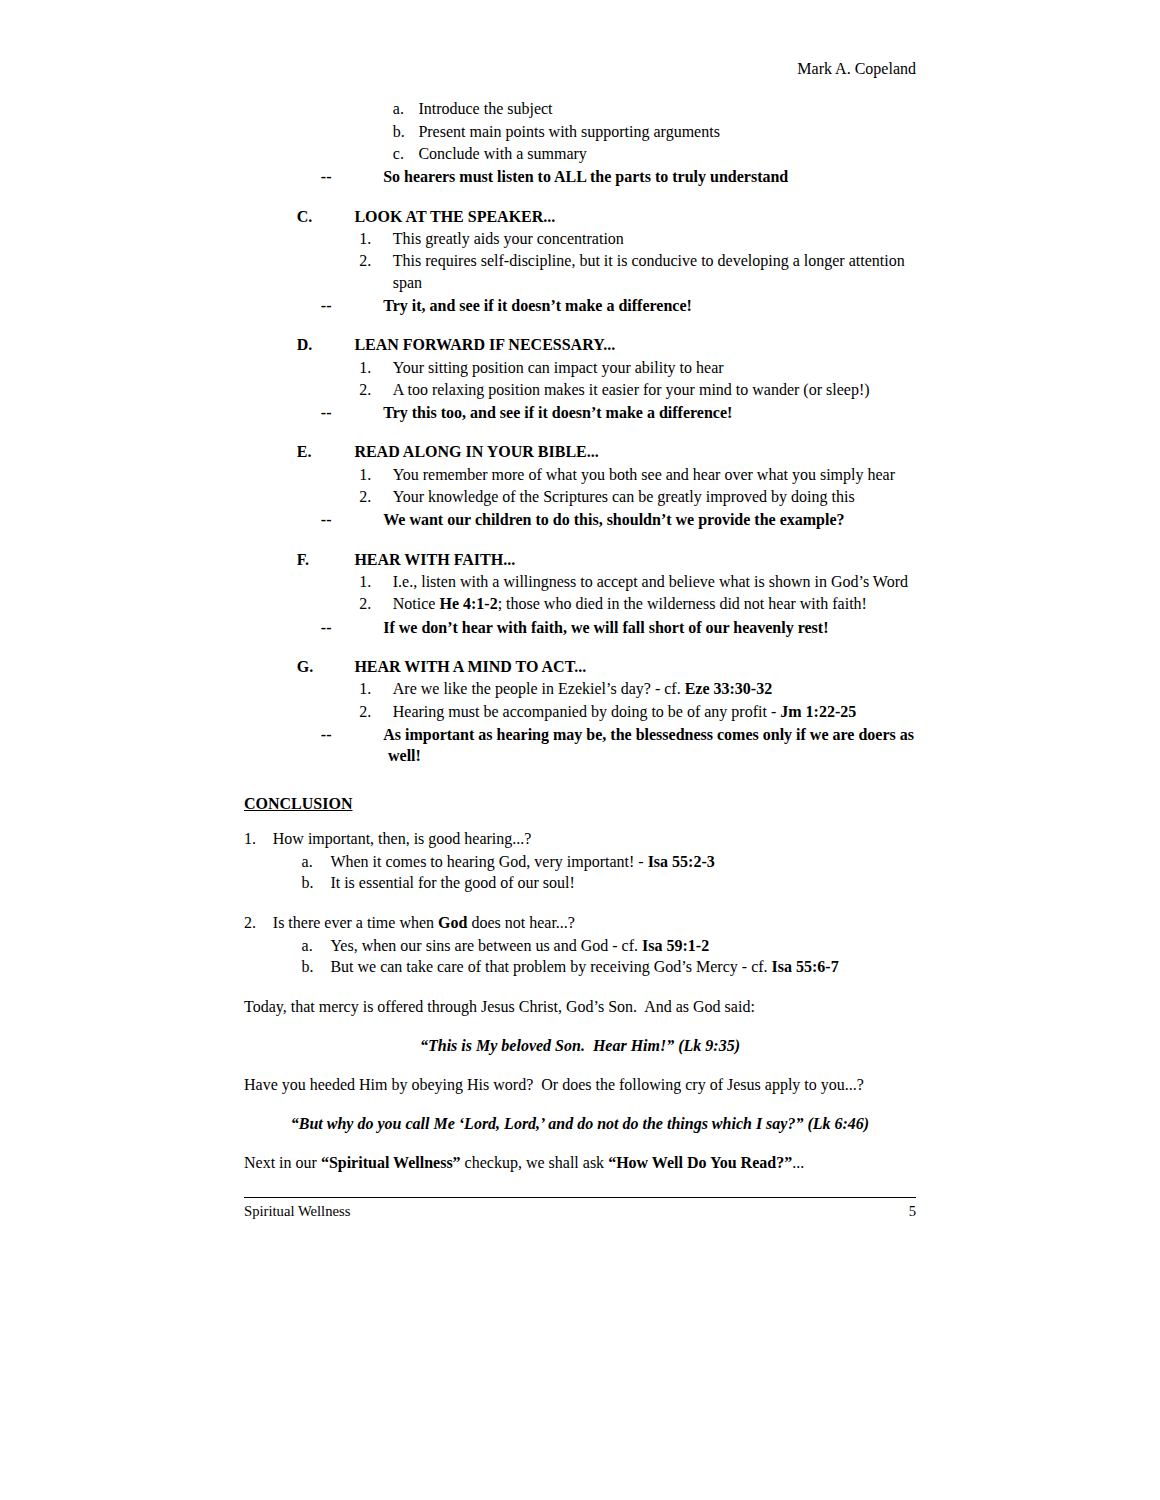Mark A. Copeland
a. Introduce the subject
b. Present main points with supporting arguments
c. Conclude with a summary
--So hearers must listen to ALL the parts to truly understand
C. LOOK AT THE SPEAKER...
1. This greatly aids your concentration
2. This requires self-discipline, but it is conducive to developing a longer attention span
--Try it, and see if it doesn’t make a difference!
D. LEAN FORWARD IF NECESSARY...
1. Your sitting position can impact your ability to hear
2. A too relaxing position makes it easier for your mind to wander (or sleep!)
--Try this too, and see if it doesn’t make a difference!
E. READ ALONG IN YOUR BIBLE...
1. You remember more of what you both see and hear over what you simply hear
2. Your knowledge of the Scriptures can be greatly improved by doing this
--We want our children to do this, shouldn’t we provide the example?
F. HEAR WITH FAITH...
1. I.e., listen with a willingness to accept and believe what is shown in God’s Word
2. Notice He 4:1-2; those who died in the wilderness did not hear with faith!
--If we don’t hear with faith, we will fall short of our heavenly rest!
G. HEAR WITH A MIND TO ACT...
1. Are we like the people in Ezekiel’s day? - cf. Eze 33:30-32
2. Hearing must be accompanied by doing to be of any profit - Jm 1:22-25
--As important as hearing may be, the blessedness comes only if we are doers as well!
CONCLUSION
1. How important, then, is good hearing...?
a. When it comes to hearing God, very important! - Isa 55:2-3
b. It is essential for the good of our soul!
2. Is there ever a time when God does not hear...?
a. Yes, when our sins are between us and God - cf. Isa 59:1-2
b. But we can take care of that problem by receiving God’s Mercy - cf. Isa 55:6-7
Today, that mercy is offered through Jesus Christ, God’s Son. And as God said:
“This is My beloved Son. Hear Him!” (Lk 9:35)
Have you heeded Him by obeying His word? Or does the following cry of Jesus apply to you...?
“But why do you call Me ‘Lord, Lord,’ and do not do the things which I say?” (Lk 6:46)
Next in our “Spiritual Wellness” checkup, we shall ask “How Well Do You Read?”...
Spiritual Wellness 5